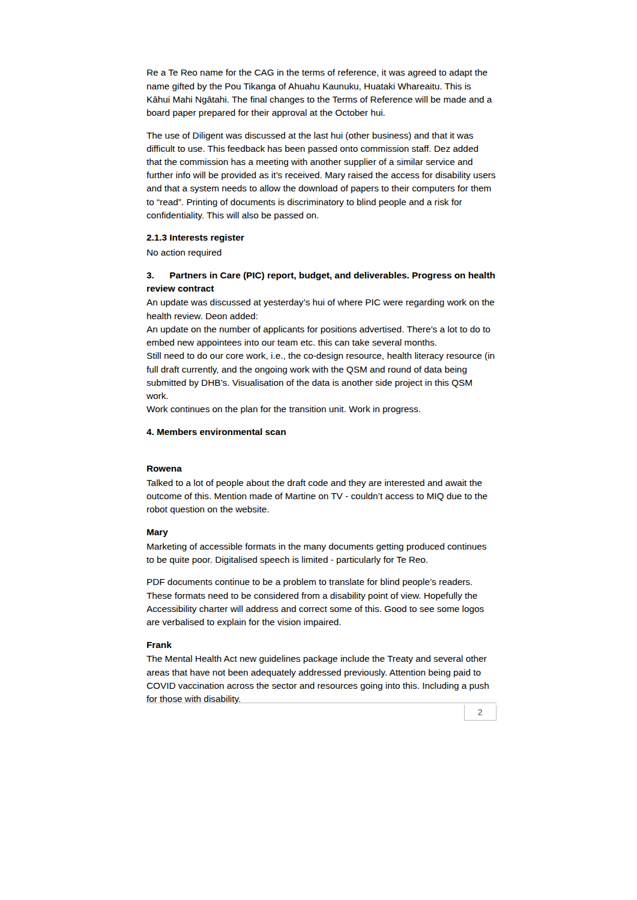Re a Te Reo name for the CAG in the terms of reference, it was agreed to adapt the name gifted by the Pou Tikanga of Ahuahu Kaunuku, Huataki Whareaitu. This is Kāhui Mahi Ngātahi. The final changes to the Terms of Reference will be made and a board paper prepared for their approval at the October hui.
The use of Diligent was discussed at the last hui (other business) and that it was difficult to use. This feedback has been passed onto commission staff. Dez added that the commission has a meeting with another supplier of a similar service and further info will be provided as it’s received. Mary raised the access for disability users and that a system needs to allow the download of papers to their computers for them to “read”. Printing of documents is discriminatory to blind people and a risk for confidentiality. This will also be passed on.
2.1.3 Interests register
No action required
3. Partners in Care (PIC) report, budget, and deliverables. Progress on health review contract
An update was discussed at yesterday’s hui of where PIC were regarding work on the health review. Deon added:
An update on the number of applicants for positions advertised. There’s a lot to do to embed new appointees into our team etc. this can take several months.
Still need to do our core work, i.e., the co-design resource, health literacy resource (in full draft currently, and the ongoing work with the QSM and round of data being submitted by DHB’s. Visualisation of the data is another side project in this QSM work.
Work continues on the plan for the transition unit. Work in progress.
4. Members environmental scan
Rowena
Talked to a lot of people about the draft code and they are interested and await the outcome of this. Mention made of Martine on TV - couldn’t access to MIQ due to the robot question on the website.
Mary
Marketing of accessible formats in the many documents getting produced continues to be quite poor. Digitalised speech is limited - particularly for Te Reo.
PDF documents continue to be a problem to translate for blind people’s readers. These formats need to be considered from a disability point of view. Hopefully the Accessibility charter will address and correct some of this. Good to see some logos are verbalised to explain for the vision impaired.
Frank
The Mental Health Act new guidelines package include the Treaty and several other areas that have not been adequately addressed previously. Attention being paid to COVID vaccination across the sector and resources going into this. Including a push for those with disability.
2